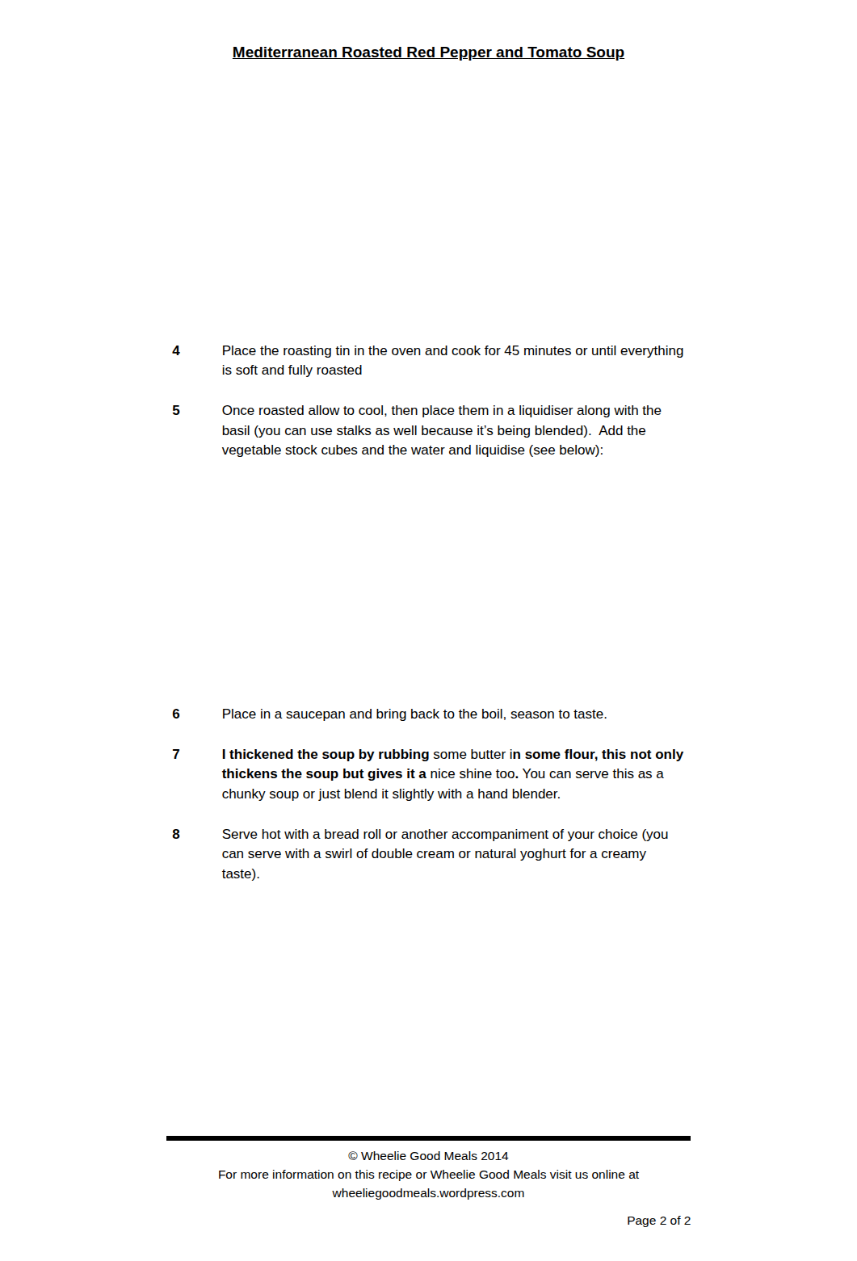Mediterranean Roasted Red Pepper and Tomato Soup
4 Place the roasting tin in the oven and cook for 45 minutes or until everything is soft and fully roasted
5 Once roasted allow to cool, then place them in a liquidiser along with the basil (you can use stalks as well because it’s being blended). Add the vegetable stock cubes and the water and liquidise (see below):
6 Place in a saucepan and bring back to the boil, season to taste.
7 I thickened the soup by rubbing some butter in some flour, this not only thickens the soup but gives it a nice shine too. You can serve this as a chunky soup or just blend it slightly with a hand blender.
8 Serve hot with a bread roll or another accompaniment of your choice (you can serve with a swirl of double cream or natural yoghurt for a creamy taste).
© Wheelie Good Meals 2014
For more information on this recipe or Wheelie Good Meals visit us online at
wheeliegoodmeals.wordpress.com
Page 2 of 2